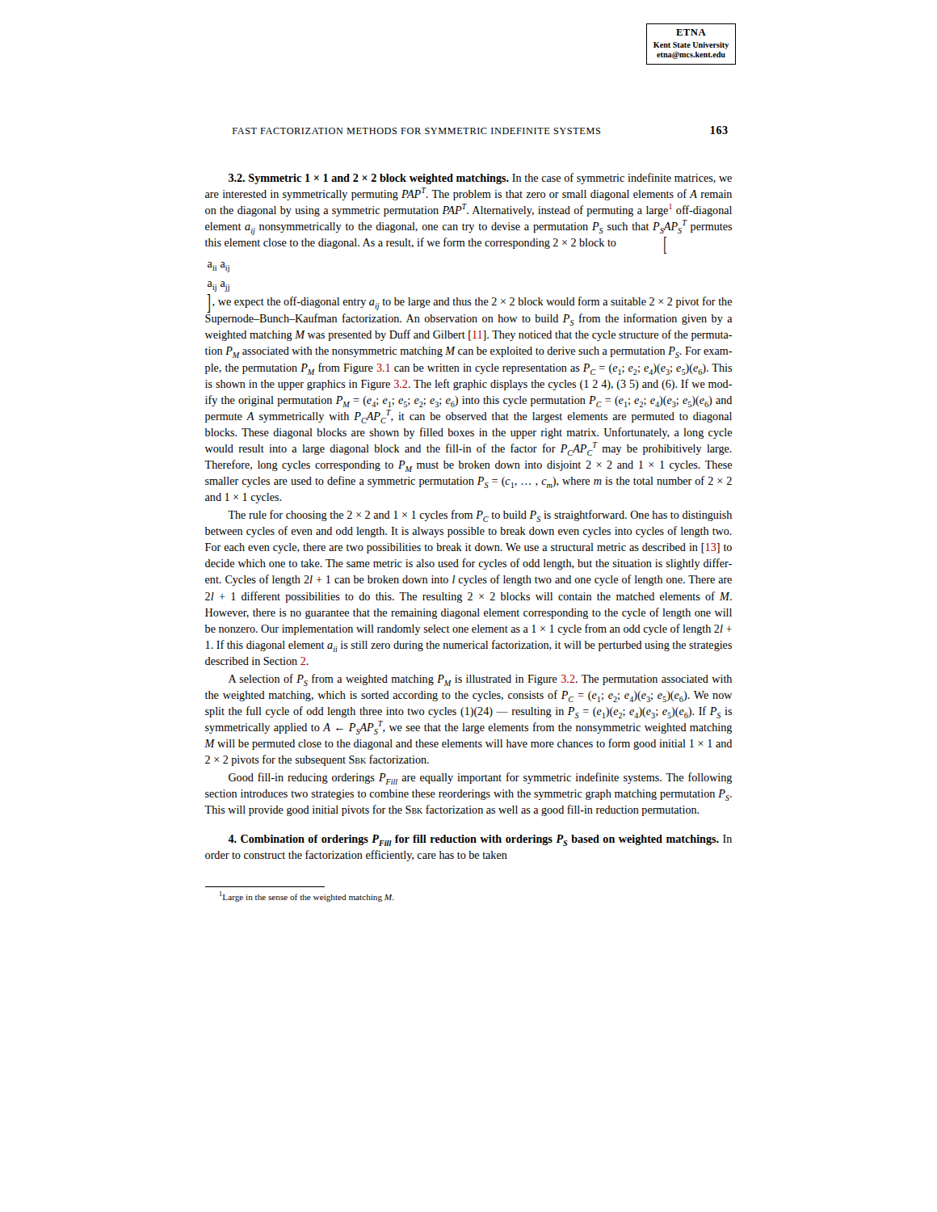ETNA
Kent State University
etna@mcs.kent.edu
FAST FACTORIZATION METHODS FOR SYMMETRIC INDEFINITE SYSTEMS 163
3.2. Symmetric 1 × 1 and 2 × 2 block weighted matchings. In the case of symmetric indefinite matrices, we are interested in symmetrically permuting PAPT. The problem is that zero or small diagonal elements of A remain on the diagonal by using a symmetric permutation PAPT. Alternatively, instead of permuting a large1 off-diagonal element aij nonsymmetrically to the diagonal, one can try to devise a permutation PS such that PSAPST permutes this element close to the diagonal. As a result, if we form the corresponding 2 × 2 block to [
| a ii | a ij |
| a ij | a jj |
], we expect the off-diagonal entry aij to be large and thus the 2 × 2 block would form a suitable 2 × 2 pivot for the Supernode–Bunch–Kaufman factorization. An observation on how to build PS from the information given by a weighted matching M was presented by Duff and Gilbert [11]. They noticed that the cycle structure of the permutation PM associated with the nonsymmetric matching M can be exploited to derive such a permutation PS. For example, the permutation PM from Figure 3.1 can be written in cycle representation as PC = (e1; e2; e4)(e3; e5)(e6). This is shown in the upper graphics in Figure 3.2. The left graphic displays the cycles (1 2 4), (3 5) and (6). If we modify the original permutation PM = (e4; e1; e5; e2; e3; e6) into this cycle permutation PC = (e1; e2; e4)(e3; e5)(e6) and permute A symmetrically with PCAPCT, it can be observed that the largest elements are permuted to diagonal blocks. These diagonal blocks are shown by filled boxes in the upper right matrix. Unfortunately, a long cycle would result into a large diagonal block and the fill-in of the factor for PCAPCT may be prohibitively large. Therefore, long cycles corresponding to PM must be broken down into disjoint 2 × 2 and 1 × 1 cycles. These smaller cycles are used to define a symmetric permutation PS = (c1, … , cm), where m is the total number of 2 × 2 and 1 × 1 cycles.
The rule for choosing the 2 × 2 and 1 × 1 cycles from PC to build PS is straightforward. One has to distinguish between cycles of even and odd length. It is always possible to break down even cycles into cycles of length two. For each even cycle, there are two possibilities to break it down. We use a structural metric as described in [13] to decide which one to take. The same metric is also used for cycles of odd length, but the situation is slightly different. Cycles of length 2l + 1 can be broken down into l cycles of length two and one cycle of length one. There are 2l + 1 different possibilities to do this. The resulting 2 × 2 blocks will contain the matched elements of M. However, there is no guarantee that the remaining diagonal element corresponding to the cycle of length one will be nonzero. Our implementation will randomly select one element as a 1 × 1 cycle from an odd cycle of length 2l + 1. If this diagonal element aii is still zero during the numerical factorization, it will be perturbed using the strategies described in Section 2.
A selection of PS from a weighted matching PM is illustrated in Figure 3.2. The permutation associated with the weighted matching, which is sorted according to the cycles, consists of PC = (e1; e2; e4)(e3; e5)(e6). We now split the full cycle of odd length three into two cycles (1)(24) — resulting in PS = (e1)(e2; e4)(e3; e5)(e6). If PS is symmetrically applied to A ← PSAPST, we see that the large elements from the nonsymmetric weighted matching M will be permuted close to the diagonal and these elements will have more chances to form good initial 1 × 1 and 2 × 2 pivots for the subsequent Sbk factorization.
Good fill-in reducing orderings PFill are equally important for symmetric indefinite systems. The following section introduces two strategies to combine these reorderings with the symmetric graph matching permutation PS. This will provide good initial pivots for the Sbk factorization as well as a good fill-in reduction permutation.
4. Combination of orderings PFill for fill reduction with orderings PS based on weighted matchings. In order to construct the factorization efficiently, care has to be taken
1Large in the sense of the weighted matching M.